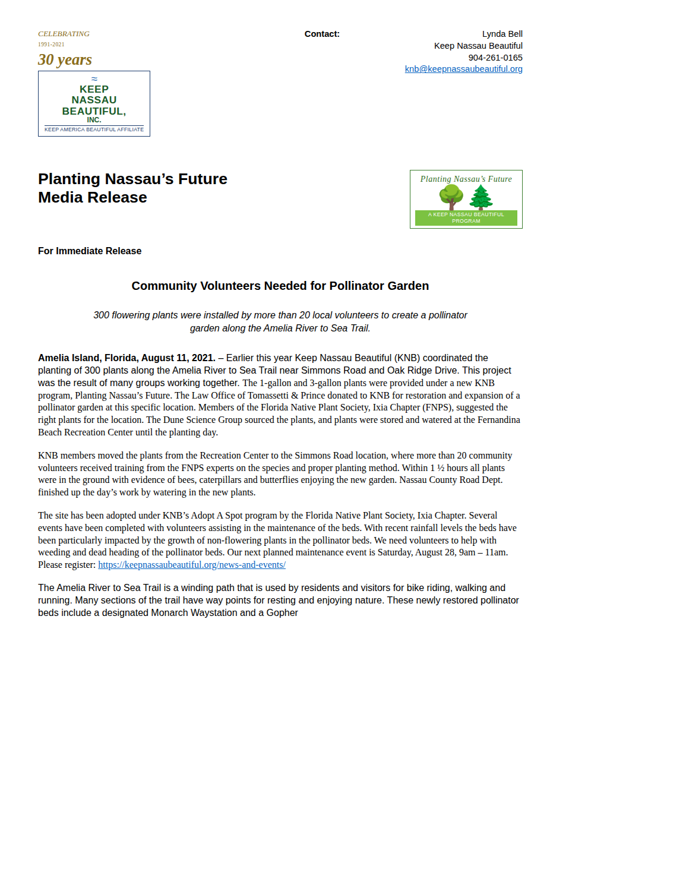CELEBRATING
1991-2021
30 years
≈
KEEP
NASSAU
BEAUTIFUL,
INC.
KEEP AMERICA BEAUTIFUL AFFILIATE
Contact: Lynda Bell
Keep Nassau Beautiful
904-261-0165
knb@keepnassaubeautiful.org
Planting Nassau’s Future
Media Release
Planting Nassau’s Future
🌳🌲
A KEEP NASSAU BEAUTIFUL PROGRAM
For Immediate Release
Community Volunteers Needed for Pollinator Garden
300 flowering plants were installed by more than 20 local volunteers to create a pollinator garden along the Amelia River to Sea Trail.
Amelia Island, Florida, August 11, 2021. – Earlier this year Keep Nassau Beautiful (KNB) coordinated the planting of 300 plants along the Amelia River to Sea Trail near Simmons Road and Oak Ridge Drive. This project was the result of many groups working together. The 1-gallon and 3-gallon plants were provided under a new KNB program, Planting Nassau’s Future. The Law Office of Tomassetti & Prince donated to KNB for restoration and expansion of a pollinator garden at this specific location. Members of the Florida Native Plant Society, Ixia Chapter (FNPS), suggested the right plants for the location. The Dune Science Group sourced the plants, and plants were stored and watered at the Fernandina Beach Recreation Center until the planting day.
KNB members moved the plants from the Recreation Center to the Simmons Road location, where more than 20 community volunteers received training from the FNPS experts on the species and proper planting method. Within 1 ½ hours all plants were in the ground with evidence of bees, caterpillars and butterflies enjoying the new garden. Nassau County Road Dept. finished up the day’s work by watering in the new plants.
The site has been adopted under KNB’s Adopt A Spot program by the Florida Native Plant Society, Ixia Chapter. Several events have been completed with volunteers assisting in the maintenance of the beds. With recent rainfall levels the beds have been particularly impacted by the growth of non-flowering plants in the pollinator beds. We need volunteers to help with weeding and dead heading of the pollinator beds. Our next planned maintenance event is Saturday, August 28, 9am – 11am. Please register: https://keepnassaubeautiful.org/news-and-events/
The Amelia River to Sea Trail is a winding path that is used by residents and visitors for bike riding, walking and running. Many sections of the trail have way points for resting and enjoying nature. These newly restored pollinator beds include a designated Monarch Waystation and a Gopher